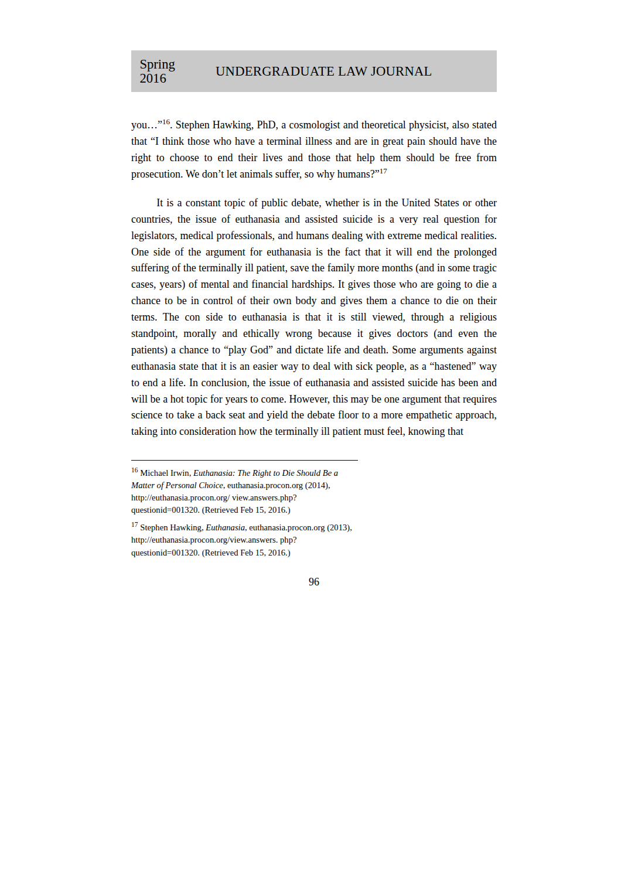Spring
2016
UNDERGRADUATE LAW JOURNAL
you…”16. Stephen Hawking, PhD, a cosmologist and theoretical physicist, also stated that “I think those who have a terminal illness and are in great pain should have the right to choose to end their lives and those that help them should be free from prosecution. We don’t let animals suffer, so why humans?”17
It is a constant topic of public debate, whether is in the United States or other countries, the issue of euthanasia and assisted suicide is a very real question for legislators, medical professionals, and humans dealing with extreme medical realities. One side of the argument for euthanasia is the fact that it will end the prolonged suffering of the terminally ill patient, save the family more months (and in some tragic cases, years) of mental and financial hardships. It gives those who are going to die a chance to be in control of their own body and gives them a chance to die on their terms. The con side to euthanasia is that it is still viewed, through a religious standpoint, morally and ethically wrong because it gives doctors (and even the patients) a chance to “play God” and dictate life and death. Some arguments against euthanasia state that it is an easier way to deal with sick people, as a “hastened” way to end a life. In conclusion, the issue of euthanasia and assisted suicide has been and will be a hot topic for years to come. However, this may be one argument that requires science to take a back seat and yield the debate floor to a more empathetic approach, taking into consideration how the terminally ill patient must feel, knowing that
16 Michael Irwin, Euthanasia: The Right to Die Should Be a Matter of Personal Choice, euthanasia.procon.org (2014), http://euthanasia.procon.org/ view.answers.php?questionid=001320. (Retrieved Feb 15, 2016.)
17 Stephen Hawking, Euthanasia, euthanasia.procon.org (2013), http://euthanasia.procon.org/view.answers. php?questionid=001320. (Retrieved Feb 15, 2016.)
96